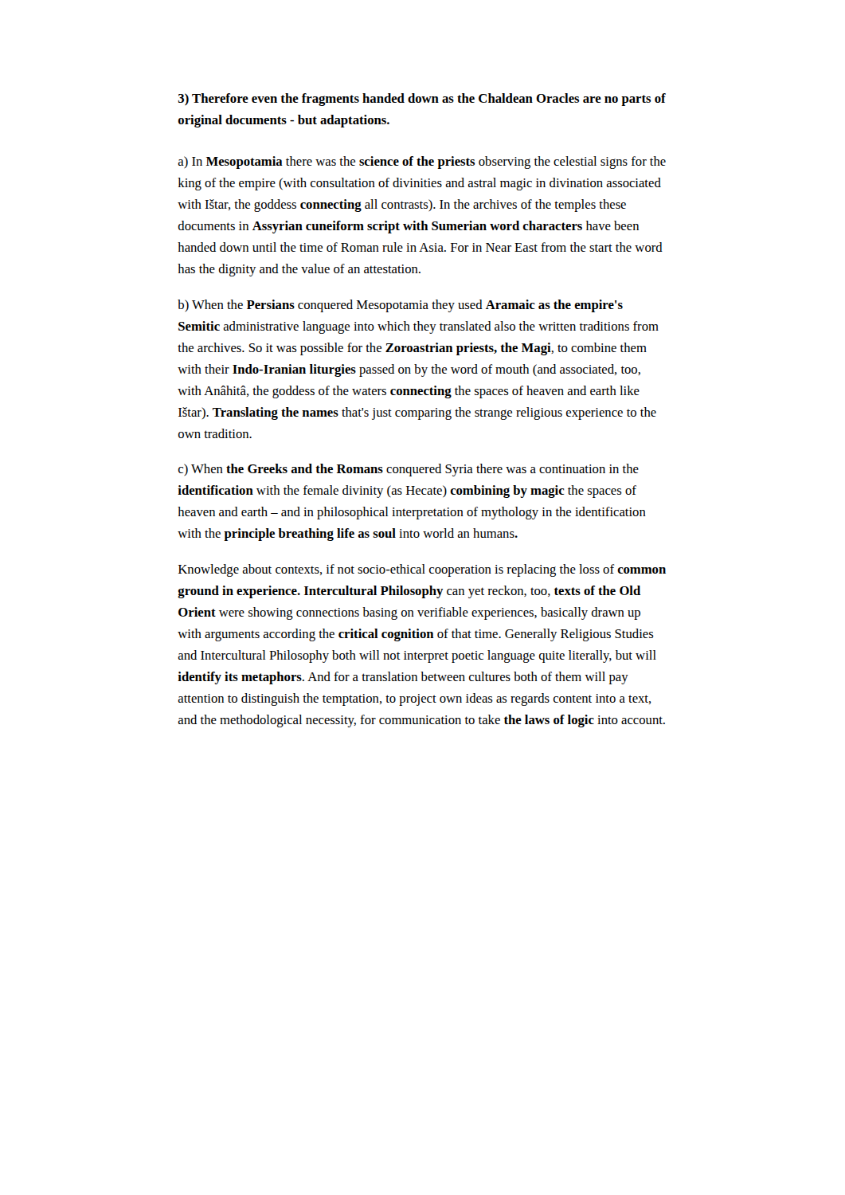3) Therefore even the fragments handed down as the Chaldean Oracles are no parts of original documents - but adaptations.
a) In Mesopotamia there was the science of the priests observing the celestial signs for the king of the empire (with consultation of divinities and astral magic in divination associated with Ištar, the goddess connecting all contrasts). In the archives of the temples these documents in Assyrian cuneiform script with Sumerian word characters have been handed down until the time of Roman rule in Asia. For in Near East from the start the word has the dignity and the value of an attestation.
b) When the Persians conquered Mesopotamia they used Aramaic as the empire's Semitic administrative language into which they translated also the written traditions from the archives. So it was possible for the Zoroastrian priests, the Magi, to combine them with their Indo-Iranian liturgies passed on by the word of mouth (and associated, too, with Anâhitâ, the goddess of the waters connecting the spaces of heaven and earth like Ištar). Translating the names that's just comparing the strange religious experience to the own tradition.
c) When the Greeks and the Romans conquered Syria there was a continuation in the identification with the female divinity (as Hecate) combining by magic the spaces of heaven and earth – and in philosophical interpretation of mythology in the identification with the principle breathing life as soul into world an humans.
Knowledge about contexts, if not socio-ethical cooperation is replacing the loss of common ground in experience. Intercultural Philosophy can yet reckon, too, texts of the Old Orient were showing connections basing on verifiable experiences, basically drawn up with arguments according the critical cognition of that time. Generally Religious Studies and Intercultural Philosophy both will not interpret poetic language quite literally, but will identify its metaphors. And for a translation between cultures both of them will pay attention to distinguish the temptation, to project own ideas as regards content into a text, and the methodological necessity, for communication to take the laws of logic into account.